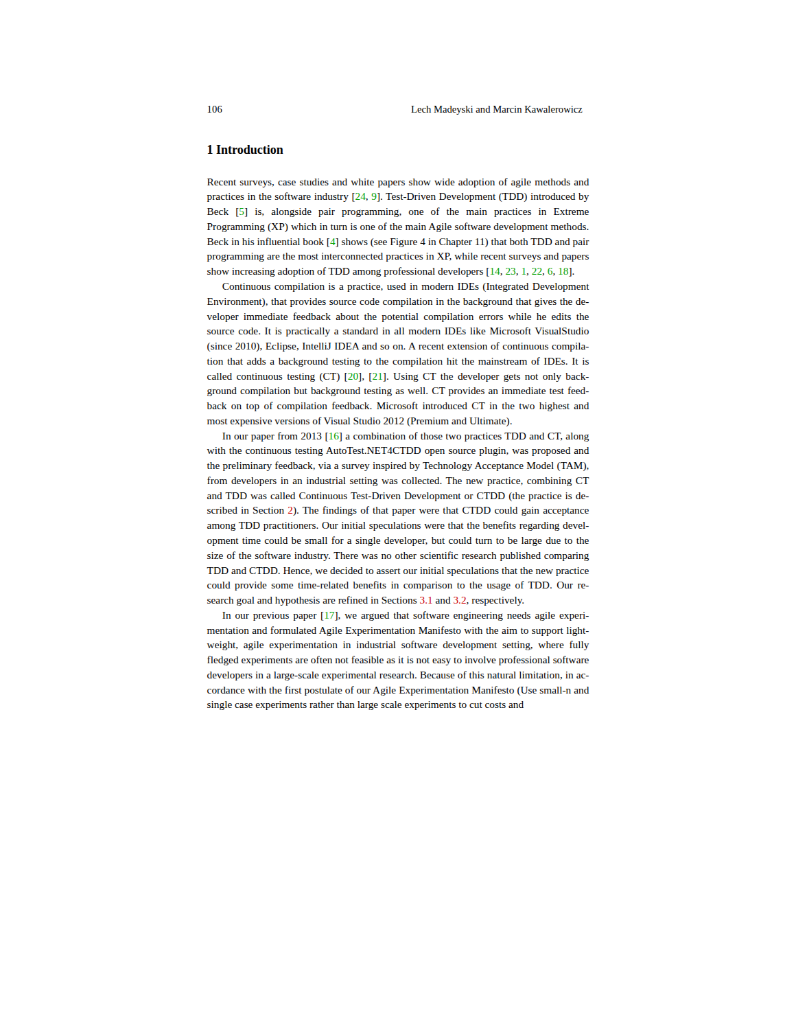106 Lech Madeyski and Marcin Kawalerowicz
1 Introduction
Recent surveys, case studies and white papers show wide adoption of agile methods and practices in the software industry [24, 9]. Test-Driven Development (TDD) introduced by Beck [5] is, alongside pair programming, one of the main practices in Extreme Programming (XP) which in turn is one of the main Agile software development methods. Beck in his influential book [4] shows (see Figure 4 in Chapter 11) that both TDD and pair programming are the most interconnected practices in XP, while recent surveys and papers show increasing adoption of TDD among professional developers [14, 23, 1, 22, 6, 18].
Continuous compilation is a practice, used in modern IDEs (Integrated Development Environment), that provides source code compilation in the background that gives the developer immediate feedback about the potential compilation errors while he edits the source code. It is practically a standard in all modern IDEs like Microsoft VisualStudio (since 2010), Eclipse, IntelliJ IDEA and so on. A recent extension of continuous compilation that adds a background testing to the compilation hit the mainstream of IDEs. It is called continuous testing (CT) [20], [21]. Using CT the developer gets not only background compilation but background testing as well. CT provides an immediate test feedback on top of compilation feedback. Microsoft introduced CT in the two highest and most expensive versions of Visual Studio 2012 (Premium and Ultimate).
In our paper from 2013 [16] a combination of those two practices TDD and CT, along with the continuous testing AutoTest.NET4CTDD open source plugin, was proposed and the preliminary feedback, via a survey inspired by Technology Acceptance Model (TAM), from developers in an industrial setting was collected. The new practice, combining CT and TDD was called Continuous Test-Driven Development or CTDD (the practice is described in Section 2). The findings of that paper were that CTDD could gain acceptance among TDD practitioners. Our initial speculations were that the benefits regarding development time could be small for a single developer, but could turn to be large due to the size of the software industry. There was no other scientific research published comparing TDD and CTDD. Hence, we decided to assert our initial speculations that the new practice could provide some time-related benefits in comparison to the usage of TDD. Our research goal and hypothesis are refined in Sections 3.1 and 3.2, respectively.
In our previous paper [17], we argued that software engineering needs agile experimentation and formulated Agile Experimentation Manifesto with the aim to support lightweight, agile experimentation in industrial software development setting, where fully fledged experiments are often not feasible as it is not easy to involve professional software developers in a large-scale experimental research. Because of this natural limitation, in accordance with the first postulate of our Agile Experimentation Manifesto (Use small-n and single case experiments rather than large scale experiments to cut costs and